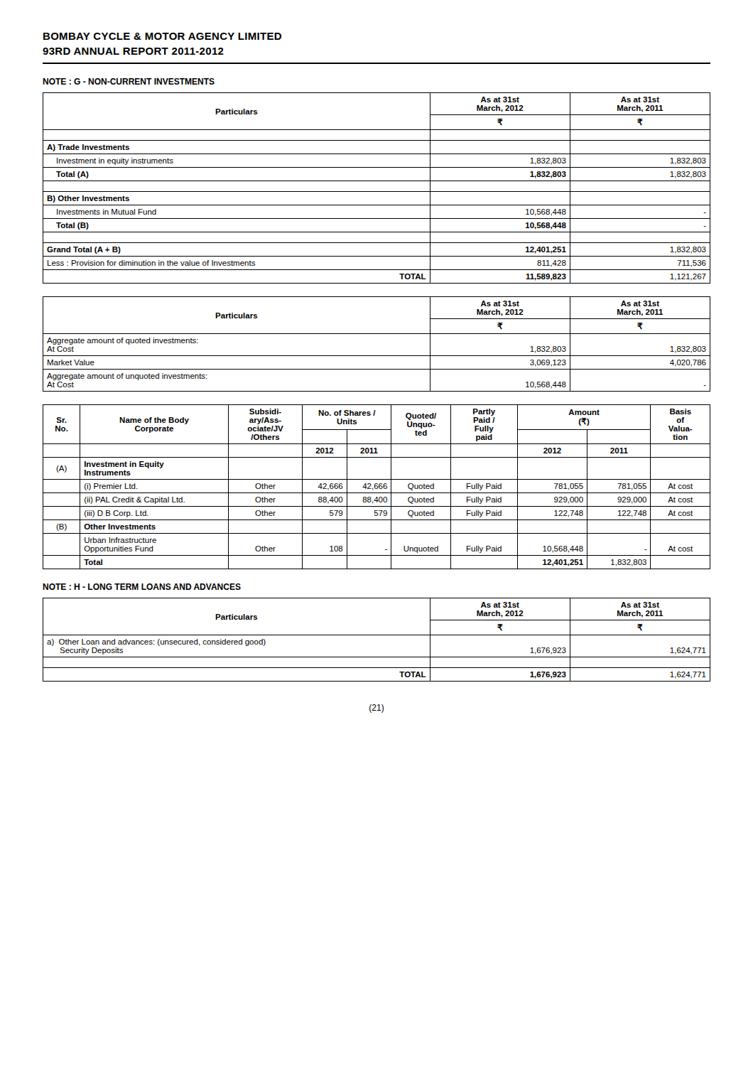BOMBAY CYCLE & MOTOR AGENCY LIMITED
93RD ANNUAL REPORT 2011-2012
NOTE : G - NON-CURRENT INVESTMENTS
| Particulars | As at 31st March, 2012 | As at 31st March, 2011 |
| --- | --- | --- |
| ₹ | ₹ |
| A) Trade Investments | | |
| Investment in equity instruments | 1,832,803 | 1,832,803 |
| Total (A) | 1,832,803 | 1,832,803 |
| B) Other Investments | | |
| Investments in Mutual Fund | 10,568,448 | - |
| Total (B) | 10,568,448 | - |
| Grand Total (A + B) | 12,401,251 | 1,832,803 |
| Less : Provision for diminution in the value of Investments | 811,428 | 711,536 |
| TOTAL | 11,589,823 | 1,121,267 |
| Particulars | As at 31st March, 2012 | As at 31st March, 2011 |
| --- | --- | --- |
| ₹ | ₹ |
| Aggregate amount of quoted investments: At Cost | 1,832,803 | 1,832,803 |
| Market Value | 3,069,123 | 4,020,786 |
| Aggregate amount of unquoted investments: At Cost | 10,568,448 | - |
| Sr. No. | Name of the Body Corporate | Subsidi- ary/Ass- ociate/JV /Others | No. of Shares / Units | Quoted/ Unquo- ted | Partly Paid / Fully paid | Amount (₹) | Basis of Valua- tion |
| --- | --- | --- | --- | --- | --- | --- | --- |
| | | | 2012 | 2011 | | | 2012 | 2011 | |
| (A) | Investment in Equity Instruments | | | | | | | | |
| | (i) Premier Ltd. | Other | 42,666 | 42,666 | Quoted | Fully Paid | 781,055 | 781,055 | At cost |
| | (ii) PAL Credit & Capital Ltd. | Other | 88,400 | 88,400 | Quoted | Fully Paid | 929,000 | 929,000 | At cost |
| | (iii) D B Corp. Ltd. | Other | 579 | 579 | Quoted | Fully Paid | 122,748 | 122,748 | At cost |
| (B) | Other Investments | | | | | | | | |
| | Urban Infrastructure Opportunities Fund | Other | 108 | - | Unquoted | Fully Paid | 10,568,448 | - | At cost |
| | Total | | | | | | 12,401,251 | 1,832,803 | |
NOTE : H - LONG TERM LOANS AND ADVANCES
| Particulars | As at 31st March, 2012 | As at 31st March, 2011 |
| --- | --- | --- |
| ₹ | ₹ |
| a) Other Loan and advances: (unsecured, considered good) Security Deposits | 1,676,923 | 1,624,771 |
| TOTAL | 1,676,923 | 1,624,771 |
(21)